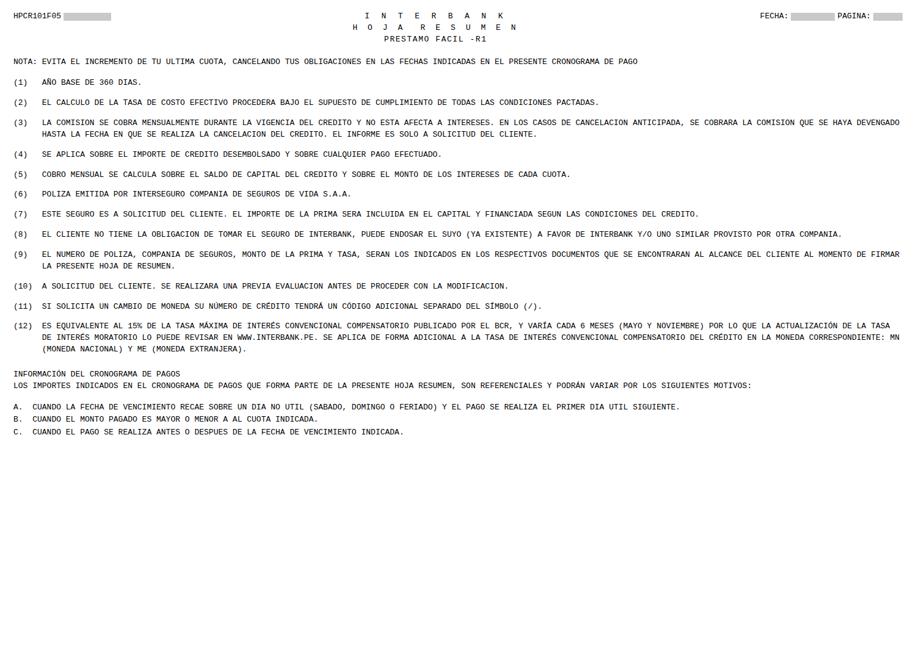HPCR101F05
I N T E R B A N K
H O J A R E S U M E N
PRESTAMO FACIL -R1
FECHA: PAGINA:
NOTA: EVITA EL INCREMENTO DE TU ULTIMA CUOTA, CANCELANDO TUS OBLIGACIONES EN LAS FECHAS INDICADAS EN EL PRESENTE CRONOGRAMA DE PAGO
(1) AÑO BASE DE 360 DIAS.
(2) EL CALCULO DE LA TASA DE COSTO EFECTIVO PROCEDERA BAJO EL SUPUESTO DE CUMPLIMIENTO DE TODAS LAS CONDICIONES PACTADAS.
(3) LA COMISION SE COBRA MENSUALMENTE DURANTE LA VIGENCIA DEL CREDITO Y NO ESTA AFECTA A INTERESES. EN LOS CASOS DE CANCELACION ANTICIPADA, SE COBRARA LA COMISION QUE SE HAYA DEVENGADO HASTA LA FECHA EN QUE SE REALIZA LA CANCELACION DEL CREDITO. EL INFORME ES SOLO A SOLICITUD DEL CLIENTE.
(4) SE APLICA SOBRE EL IMPORTE DE CREDITO DESEMBOLSADO Y SOBRE CUALQUIER PAGO EFECTUADO.
(5) COBRO MENSUAL SE CALCULA SOBRE EL SALDO DE CAPITAL DEL CREDITO Y SOBRE EL MONTO DE LOS INTERESES DE CADA CUOTA.
(6) POLIZA EMITIDA POR INTERSEGURO COMPANIA DE SEGUROS DE VIDA S.A.A.
(7) ESTE SEGURO ES A SOLICITUD DEL CLIENTE. EL IMPORTE DE LA PRIMA SERA INCLUIDA EN EL CAPITAL Y FINANCIADA SEGUN LAS CONDICIONES DEL CREDITO.
(8) EL CLIENTE NO TIENE LA OBLIGACION DE TOMAR EL SEGURO DE INTERBANK, PUEDE ENDOSAR EL SUYO (YA EXISTENTE) A FAVOR DE INTERBANK Y/O UNO SIMILAR PROVISTO POR OTRA COMPANIA.
(9) EL NUMERO DE POLIZA, COMPANIA DE SEGUROS, MONTO DE LA PRIMA Y TASA, SERAN LOS INDICADOS EN LOS RESPECTIVOS DOCUMENTOS QUE SE ENCONTRARAN AL ALCANCE DEL CLIENTE AL MOMENTO DE FIRMAR LA PRESENTE HOJA DE RESUMEN.
(10) A SOLICITUD DEL CLIENTE. SE REALIZARA UNA PREVIA EVALUACION ANTES DE PROCEDER CON LA MODIFICACION.
(11) SI SOLICITA UN CAMBIO DE MONEDA SU NÚMERO DE CRÉDITO TENDRÁ UN CÓDIGO ADICIONAL SEPARADO DEL SÍMBOLO (/).
(12) ES EQUIVALENTE AL 15% DE LA TASA MÁXIMA DE INTERÉS CONVENCIONAL COMPENSATORIO PUBLICADO POR EL BCR, Y VARÍA CADA 6 MESES (MAYO Y NOVIEMBRE) POR LO QUE LA ACTUALIZACIÓN DE LA TASA DE INTERÉS MORATORIO LO PUEDE REVISAR EN WWW.INTERBANK.PE. SE APLICA DE FORMA ADICIONAL A LA TASA DE INTERÉS CONVENCIONAL COMPENSATORIO DEL CRÉDITO EN LA MONEDA CORRESPONDIENTE: MN (MONEDA NACIONAL) Y ME (MONEDA EXTRANJERA).
INFORMACIÓN DEL CRONOGRAMA DE PAGOS
LOS IMPORTES INDICADOS EN EL CRONOGRAMA DE PAGOS QUE FORMA PARTE DE LA PRESENTE HOJA RESUMEN, SON REFERENCIALES Y PODRÁN VARIAR POR LOS SIGUIENTES MOTIVOS:
A. CUANDO LA FECHA DE VENCIMIENTO RECAE SOBRE UN DIA NO UTIL (SABADO, DOMINGO O FERIADO) Y EL PAGO SE REALIZA EL PRIMER DIA UTIL SIGUIENTE.
B. CUANDO EL MONTO PAGADO ES MAYOR O MENOR A AL CUOTA INDICADA.
C. CUANDO EL PAGO SE REALIZA ANTES O DESPUES DE LA FECHA DE VENCIMIENTO INDICADA.